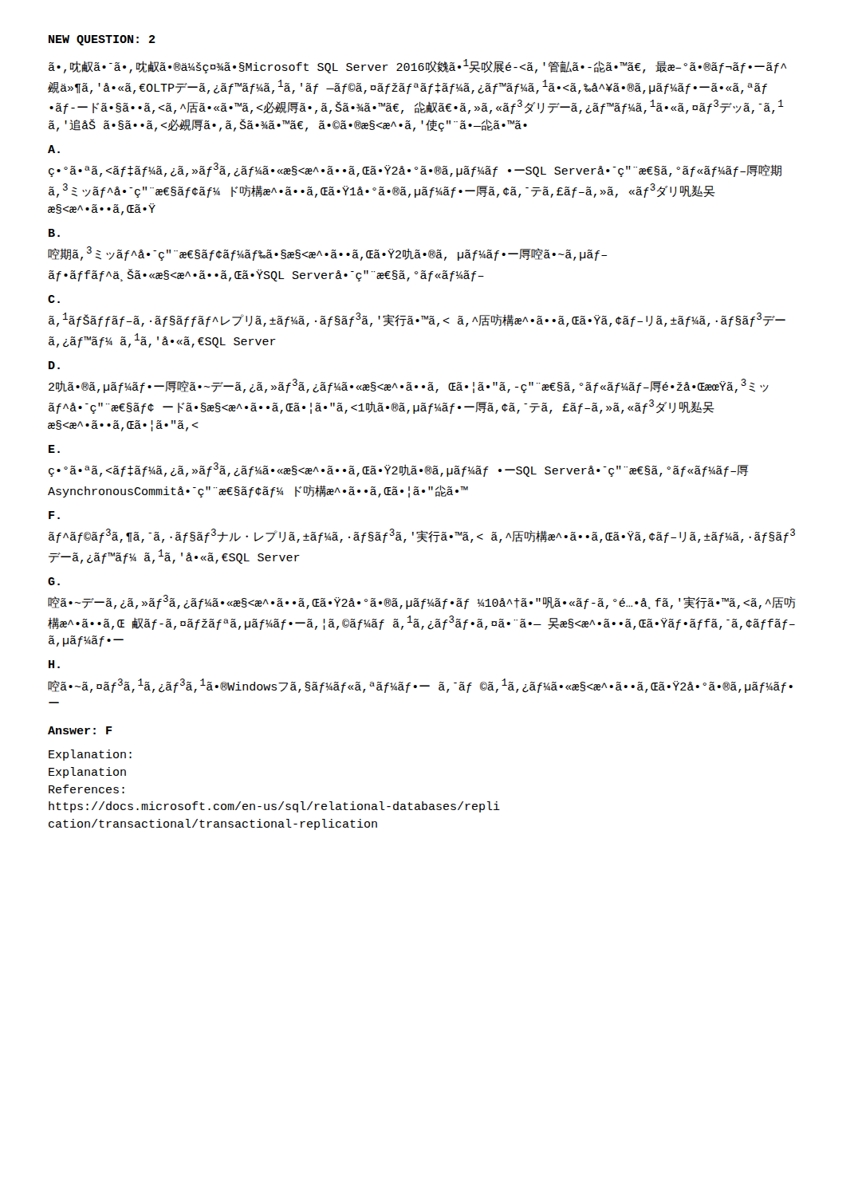NEW QUESTION: 2
ã•,㕪㕟ã•-ã•,㕪㕟ã•®ä¼šç¤¾ã•§Microsoft SQL Server 2016㕮㕙ã•1㕦㕮展é-<ã,′管畆ã•-㕾ã•™ã€, 最æ–°ã•®ãƒ¬ãƒ•ーãƒ^覕ä»¶ã,′å•«ã,€OLTPデーã,¿ãƒ™ãƒ¼ã,1ã,′ãƒ —ãƒ©ã,¤ãƒžãƒªãƒ‡ãƒ¼ã,¿ãƒ™ãƒ¼ã,1ã•<ã,‰å^¥ã•®ã,µãƒ¼ãƒ•ーã•«ã,ªãƒ •ãƒ-ードã•§ã••ã,<ã,^㕆ã•«ã•™ã,<必覕㕌ã•,ã,Šã•¾ã•™ã€, 㕾㕟ã€•ã,»ã,«ãƒ3ダリデーã,¿ãƒ™ãƒ¼ã,1ã•«ã,¤ãƒ3デッã,-ã,1 ã,′追åŠ ã•§ã••ã,<必覕㕌ã•,ã,Šã•¾ã•™ã€, ã•©ã•®æ§<æ^•ã,′使ç″¨ã•—㕾ã•™ã•
A.
ç•°ã•ªã,<ãƒ‡ãƒ¼ã,¿ã,»ãƒ3ã,¿ãƒ¼ã•«æ§<æ^•ã••ã,Œã•Ÿ2å•°ã•®ã,µãƒ¼ãƒ •ーSQL Serverå•-ç″¨æ€§ã,°ãƒ«ãƒ¼ãƒ–㕌啌期ã,3ミッãƒ^å•-ç″¨æ€§ãƒ¢ãƒ¼ ド㕫構æ^•ã••ã,Œã•Ÿ1å•°ã•®ã,µãƒ¼ãƒ•ー㕌ã,¢ã,-テã,£ãƒ–ã,»ã, «ãƒ3ダリ㕨㕗㕦æ§<æ^•ã••ã,Œã•Ÿ
B.
啌期ã,3ミッãƒ^å•-ç″¨æ€§ãƒ¢ãƒ¼ãƒ‰ã•§æ§<æ^•ã••ã,Œã•Ÿ2㕤ã•®ã, µãƒ¼ãƒ•ー㕌啌ã•~ã,µãƒ–ãƒ•ãƒfãƒ^ä¸Šã•«æ§<æ^•ã••ã,Œã•ŸSQL Serverå•-ç″¨æ€§ã,°ãƒ«ãƒ¼ãƒ–
C.
ã,1ãƒŠãƒƒãƒ–ã,·ãƒ§ãƒƒãƒ^レプリã,±ãƒ¼ã,·ãƒ§ãƒ3ã,′実行ã•™ã,< ã,^㕆㕫構æ^•ã••ã,Œã•Ÿã,¢ãƒ–リã,±ãƒ¼ã,·ãƒ§ãƒ3デーã,¿ãƒ™ãƒ¼ ã,1ã,′å•«ã,€SQL Server
D.
2㕤ã•®ã,µãƒ¼ãƒ•ー㕌啌ã•~デーã,¿ã,»ãƒ3ã,¿ãƒ¼ã•«æ§<æ^•ã••ã, Œã•¦ã•"ã,-ç″¨æ€§ã,°ãƒ«ãƒ¼ãƒ–㕌é•žå•ŒæœŸã,3ミッãƒ^å•-ç″¨æ€§ãƒ¢ ードã•§æ§<æ^•ã••ã,Œã•¦ã•"ã,<1㕤ã•®ã,µãƒ¼ãƒ•ー㕌ã,¢ã,-テã, £ãƒ–ã,»ã,«ãƒ3ダリ㕨㕗㕦æ§<æ^•ã••ã,Œã•¦ã•"ã,<
E.
ç•°ã•ªã,<ãƒ‡ãƒ¼ã,¿ã,»ãƒ3ã,¿ãƒ¼ã•«æ§<æ^•ã••ã,Œã•Ÿ2㕤ã•®ã,µãƒ¼ãƒ •ーSQL Serverå•-ç″¨æ€§ã,°ãƒ«ãƒ¼ãƒ–㕌AsynchronousCommitå•-ç″¨æ€§ãƒ¢ãƒ¼ ド㕫構æ^•ã••ã,Œã•¦ã•"㕾ã•™
F.
ãƒ^ãƒ©ãƒ3ã,¶ã,-ã,·ãƒ§ãƒ3ナル・レプリã,±ãƒ¼ã,·ãƒ§ãƒ3ã,′実行ã•™ã,< ã,^㕆㕫構æ^•ã••ã,Œã•Ÿã,¢ãƒ–リã,±ãƒ¼ã,·ãƒ§ãƒ3デーã,¿ãƒ™ãƒ¼ ã,1ã,′å•«ã,€SQL Server
G.
啌ã•~デーã,¿ã,»ãƒ3ã,¿ãƒ¼ã•«æ§<æ^•ã••ã,Œã•Ÿ2å•°ã•®ã,µãƒ¼ãƒ•ãƒ ¼10å^†ã•"㕨ã•«ãƒ-ã,°é…•å¸fã,′実行ã•™ã,<ã,^㕆㕫構æ^•ã••ã,Œ 㕟ãƒ-ã,¤ãƒžãƒªã,µãƒ¼ãƒ•ーã,¦ã,©ãƒ¼ãƒ ã,1ã,¿ãƒ3ãƒ•ã,¤ã•¨ã•— 㕦æ§<æ^•ã••ã,Œã•Ÿãƒ•ãƒfã,-ã,¢ãƒfãƒ–ã,µãƒ¼ãƒ•ー
H.
啌ã•~ã,¤ãƒ3ã,1ã,¿ãƒ3ã,1ã•®Windowsフã,§ãƒ¼ãƒ«ã,ªãƒ¼ãƒ•ー ã,-ãƒ ©ã,1ã,¿ãƒ¼ã•«æ§<æ^•ã••ã,Œã•Ÿ2å•°ã•®ã,µãƒ¼ãƒ•ー
Answer: F
Explanation:
Explanation
References:
https://docs.microsoft.com/en-us/sql/relational-databases/repli
cation/transactional/transactional-replication